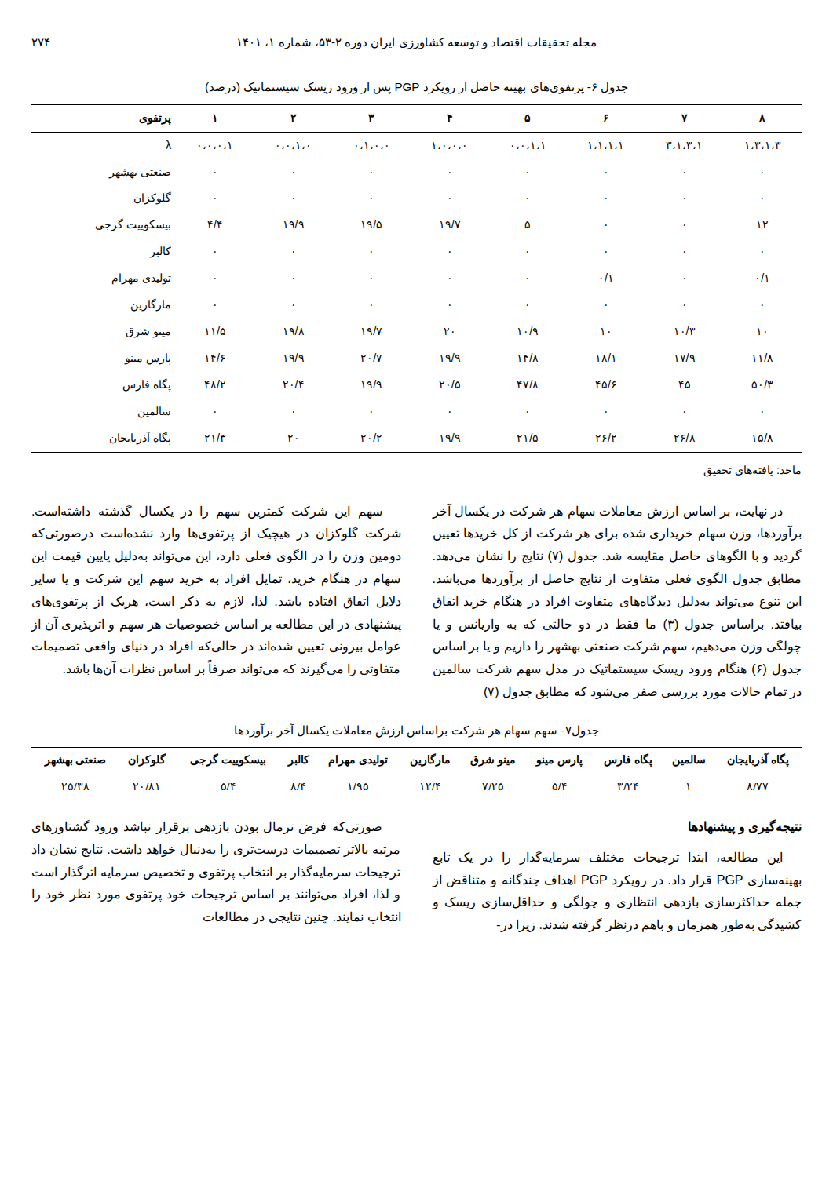۲۷۴ مجله تحقیقات اقتصاد و توسعه کشاورزی ایران دوره ۲-۵۳، شماره ۱، ۱۴۰۱
جدول ۶- پرتفوی‌های بهینه حاصل از رویکرد PGP پس از ورود ریسک سیستماتیک (درصد)
| ۸ | ۷ | ۶ | ۵ | ۴ | ۳ | ۲ | ۱ | پرتفوی |
| --- | --- | --- | --- | --- | --- | --- | --- | --- |
| ۱،۳،۱،۳ | ۳،۱،۳،۱ | ۱،۱،۱،۱ | ۰،۰،۱،۱ | ۱،۰،۰،۰ | ۰،۱،۰،۰ | ۰،۰،۱،۰ | ۰،۰،۰،۱ | λ |
| ۰ | ۰ | ۰ | ۰ | ۰ | ۰ | ۰ | ۰ | صنعتی بهشهر |
| ۰ | ۰ | ۰ | ۰ | ۰ | ۰ | ۰ | ۰ | گلوکزان |
| ۱۲ | ۰ | ۰ | ۵ | ۱۹/۷ | ۱۹/۵ | ۱۹/۹ | ۴/۴ | بیسکوییت گرجی |
| ۰ | ۰ | ۰ | ۰ | ۰ | ۰ | ۰ | ۰ | کالبر |
| ۰/۱ | ۰ | ۰/۱ | ۰ | ۰ | ۰ | ۰ | ۰ | تولیدی مهرام |
| ۰ | ۰ | ۰ | ۰ | ۰ | ۰ | ۰ | ۰ | مارگارین |
| ۱۰ | ۱۰/۳ | ۱۰ | ۱۰/۹ | ۲۰ | ۱۹/۷ | ۱۹/۸ | ۱۱/۵ | مینو شرق |
| ۱۱/۸ | ۱۷/۹ | ۱۸/۱ | ۱۴/۸ | ۱۹/۹ | ۲۰/۷ | ۱۹/۹ | ۱۴/۶ | پارس مینو |
| ۵۰/۳ | ۴۵ | ۴۵/۶ | ۴۷/۸ | ۲۰/۵ | ۱۹/۹ | ۲۰/۴ | ۴۸/۲ | پگاه فارس |
| ۰ | ۰ | ۰ | ۰ | ۰ | ۰ | ۰ | ۰ | سالمین |
| ۱۵/۸ | ۲۶/۸ | ۲۶/۲ | ۲۱/۵ | ۱۹/۹ | ۲۰/۲ | ۲۰ | ۲۱/۳ | پگاه آذربایجان |
ماخذ: یافته‌های تحقیق
در نهایت، بر اساس ارزش معاملات سهام هر شرکت در یکسال آخر برآوردها، وزن سهام خریداری شده برای هر شرکت از کل خریدها تعیین گردید و با الگوهای حاصل مقایسه شد. جدول (۷) نتایج را نشان می‌دهد. مطابق جدول الگوی فعلی متفاوت از نتایج حاصل از برآوردها می‌باشد. این تنوع می‌تواند به‌دلیل دیدگاه‌های متفاوت افراد در هنگام خرید اتفاق بیافتد. براساس جدول (۳) ما فقط در دو حالتی که به واریانس و یا چولگی وزن می‌دهیم، سهم شرکت صنعتی بهشهر را داریم و یا بر اساس جدول (۶) هنگام ورود ریسک سیستماتیک در مدل سهم شرکت سالمین در تمام حالات مورد بررسی صفر می‌شود که مطابق جدول (۷)
سهم این شرکت کمترین سهم را در یکسال گذشته داشته‌است. شرکت گلوکزان در هیچیک از پرتفوی‌ها وارد نشده‌است درصورتی‌که دومین وزن را در الگوی فعلی دارد، این می‌تواند به‌دلیل پایین قیمت این سهام در هنگام خرید، تمایل افراد به خرید سهم این شرکت و یا سایر دلایل اتفاق افتاده باشد. لذا، لازم به ذکر است، هریک از پرتفوی‌های پیشنهادی در این مطالعه بر اساس خصوصیات هر سهم و اثرپذیری آن از عوامل بیرونی تعیین شده‌اند در حالی‌که افراد در دنیای واقعی تصمیمات متفاوتی را می‌گیرند که می‌تواند صرفاً بر اساس نظرات آن‌ها باشد.
جدول۷- سهم سهام هر شرکت براساس ارزش معاملات یکسال آخر برآوردها
| پگاه آذربایجان | سالمین | پگاه فارس | پارس مینو | مینو شرق | مارگارین | تولیدی مهرام | کالبر | بیسکوییت گرجی | گلوکزان | صنعتی بهشهر |
| --- | --- | --- | --- | --- | --- | --- | --- | --- | --- | --- |
| ۸/۷۷ | ۱ | ۳/۲۴ | ۵/۴ | ۷/۲۵ | ۱۲/۴ | ۱/۹۵ | ۸/۴ | ۵/۴ | ۲۰/۸۱ | ۲۵/۳۸ |
نتیجه‌گیری و پیشنهادها
این مطالعه، ابتدا ترجیحات مختلف سرمایه‌گذار را در یک تابع بهینه‌سازی PGP قرار داد. در رویکرد PGP اهداف چندگانه و متناقض از جمله حداکثرسازی بازدهی انتظاری و چولگی و حداقل‌سازی ریسک و کشیدگی به‌طور همزمان و باهم درنظر گرفته شدند. زیرا در-
صورتی‌که فرض نرمال بودن بازدهی برقرار نباشد ورود گشتاورهای مرتبه بالاتر تصمیمات درست‌تری را به‌دنبال خواهد داشت. نتایج نشان داد ترجیحات سرمایه‌گذار بر انتخاب پرتفوی و تخصیص سرمایه اثرگذار است و لذا، افراد می‌توانند بر اساس ترجیحات خود پرتفوی مورد نظر خود را انتخاب نمایند. چنین نتایجی در مطالعات